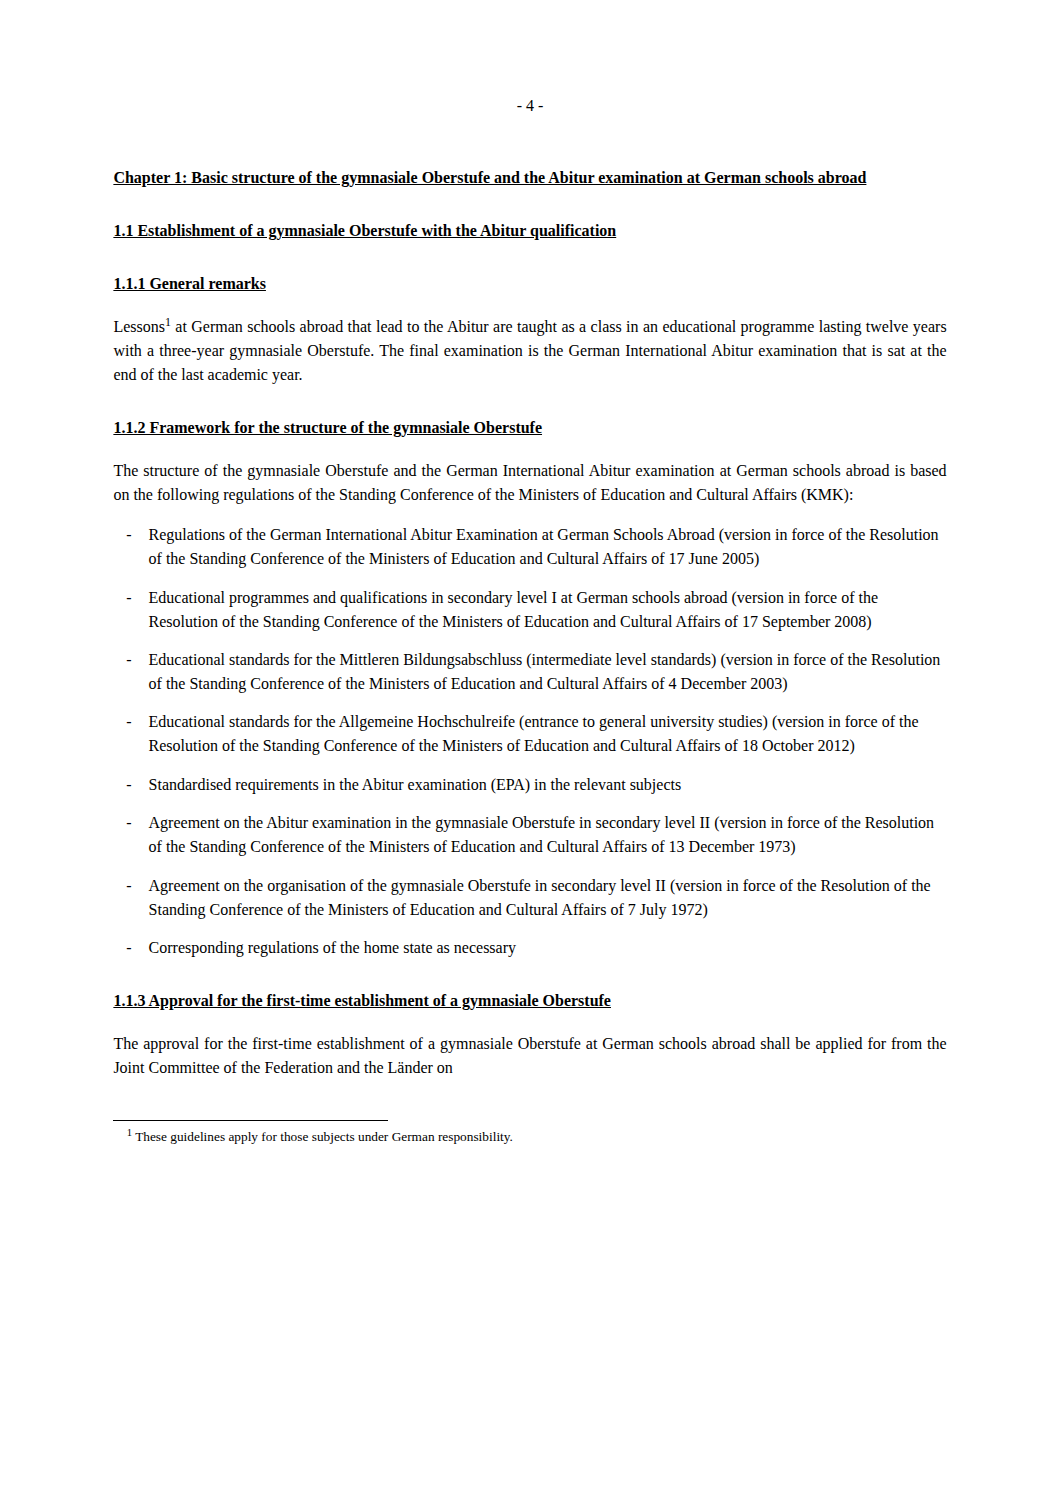- 4 -
Chapter 1: Basic structure of the gymnasiale Oberstufe and the Abitur examination at German schools abroad
1.1 Establishment of a gymnasiale Oberstufe with the Abitur qualification
1.1.1 General remarks
Lessons1 at German schools abroad that lead to the Abitur are taught as a class in an educational programme lasting twelve years with a three-year gymnasiale Oberstufe. The final examination is the German International Abitur examination that is sat at the end of the last academic year.
1.1.2 Framework for the structure of the gymnasiale Oberstufe
The structure of the gymnasiale Oberstufe and the German International Abitur examination at German schools abroad is based on the following regulations of the Standing Conference of the Ministers of Education and Cultural Affairs (KMK):
Regulations of the German International Abitur Examination at German Schools Abroad (version in force of the Resolution of the Standing Conference of the Ministers of Education and Cultural Affairs of 17 June 2005)
Educational programmes and qualifications in secondary level I at German schools abroad (version in force of the Resolution of the Standing Conference of the Ministers of Education and Cultural Affairs of 17 September 2008)
Educational standards for the Mittleren Bildungsabschluss (intermediate level standards) (version in force of the Resolution of the Standing Conference of the Ministers of Education and Cultural Affairs of 4 December 2003)
Educational standards for the Allgemeine Hochschulreife (entrance to general university studies) (version in force of the Resolution of the Standing Conference of the Ministers of Education and Cultural Affairs of 18 October 2012)
Standardised requirements in the Abitur examination (EPA) in the relevant subjects
Agreement on the Abitur examination in the gymnasiale Oberstufe in secondary level II (version in force of the Resolution of the Standing Conference of the Ministers of Education and Cultural Affairs of 13 December 1973)
Agreement on the organisation of the gymnasiale Oberstufe in secondary level II (version in force of the Resolution of the Standing Conference of the Ministers of Education and Cultural Affairs of 7 July 1972)
Corresponding regulations of the home state as necessary
1.1.3 Approval for the first-time establishment of a gymnasiale Oberstufe
The approval for the first-time establishment of a gymnasiale Oberstufe at German schools abroad shall be applied for from the Joint Committee of the Federation and the Länder on
1 These guidelines apply for those subjects under German responsibility.